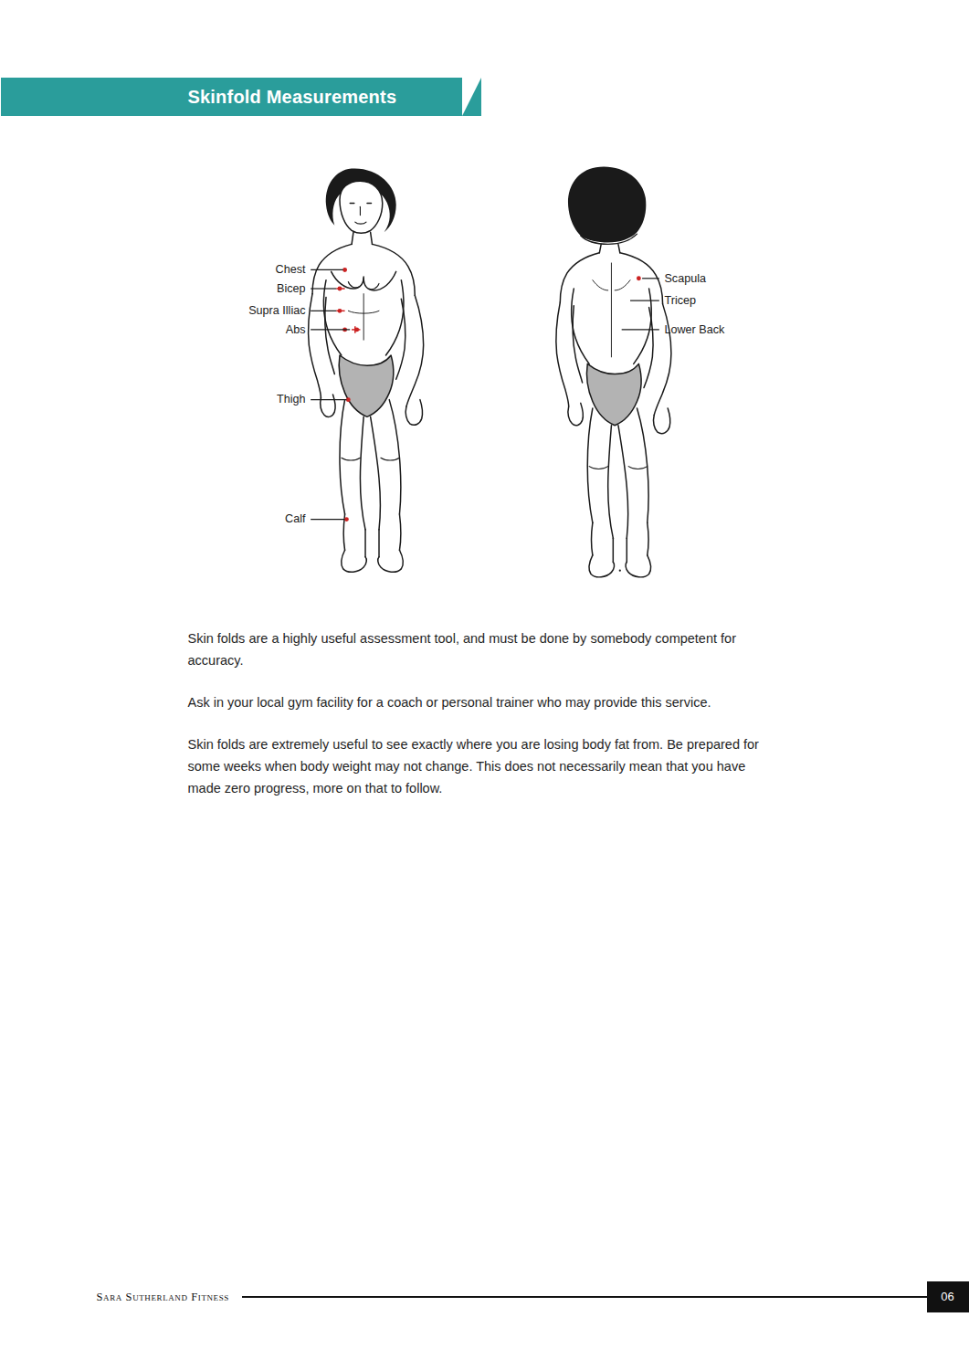Skinfold Measurements
Chest Bicep Supra Illiac Abs Thigh Calf Scapula Tricep Lower Back
Skin folds are a highly useful assessment tool, and must be done by somebody competent for accuracy.
Ask in your local gym facility for a coach or personal trainer who may provide this service.
Skin folds are extremely useful to see exactly where you are losing body fat from. Be prepared for some weeks when body weight may not change. This does not necessarily mean that you have made zero progress, more on that to follow.
Sara Sutherland Fitness 06